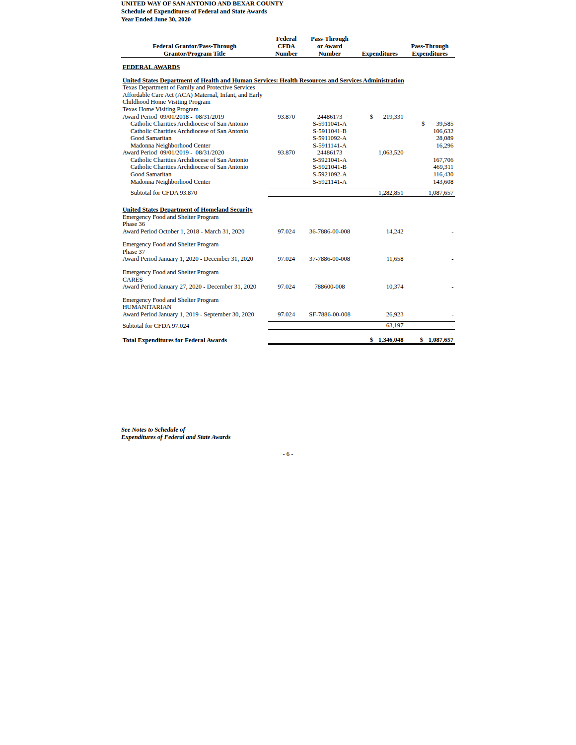UNITED WAY OF SAN ANTONIO AND BEXAR COUNTY
Schedule of Expenditures of Federal and State Awards
Year Ended June 30, 2020
| | Federal | Pass-Through | | |
| --- | --- | --- | --- | --- |
| Federal Grantor/Pass-Through | CFDA | or Award | | Pass-Through |
| Grantor/Program Title | Number | Number | Expenditures | Expenditures |
| FEDERAL AWARDS |
| United States Department of Health and Human Services: Health Resources and Services Administration |
| Texas Department of Family and Protective Services | | | | |
| Affordable Care Act (ACA) Maternal, Infant, and Early Childhood Home Visiting Program | | | | |
| Texas Home Visiting Program | | | | |
| Award Period 09/01/2018 - 08/31/2019 | 93.870 | 24486173 | $ 219,331 | |
| Catholic Charities Archdiocese of San Antonio | | S-5911041-A | | $ 39,585 |
| Catholic Charities Archdiocese of San Antonio | | S-5911041-B | | 106,632 |
| Good Samaritan | | S-5911092-A | | 28,089 |
| Madonna Neighborhood Center | | S-5911141-A | | 16,296 |
| Award Period 09/01/2019 - 08/31/2020 | 93.870 | 24486173 | 1,063,520 | |
| Catholic Charities Archdiocese of San Antonio | | S-5921041-A | | 167,706 |
| Catholic Charities Archdiocese of San Antonio | | S-5921041-B | | 469,311 |
| Good Samaritan | | S-5921092-A | | 116,430 |
| Madonna Neighborhood Center | | S-5921141-A | | 143,608 |
| Subtotal for CFDA 93.870 | | | 1,282,851 | 1,087,657 |
| United States Department of Homeland Security |
| Emergency Food and Shelter Program | | | | |
| Phase 36 | | | | |
| Award Period October 1, 2018 - March 31, 2020 | 97.024 | 36-7886-00-008 | 14,242 | - |
| Emergency Food and Shelter Program | | | | |
| Phase 37 | | | | |
| Award Period January 1, 2020 - December 31, 2020 | 97.024 | 37-7886-00-008 | 11,658 | - |
| Emergency Food and Shelter Program | | | | |
| CARES | | | | |
| Award Period January 27, 2020 - December 31, 2020 | 97.024 | 788600-008 | 10,374 | - |
| Emergency Food and Shelter Program | | | | |
| HUMANITARIAN | | | | |
| Award Period January 1, 2019 - September 30, 2020 | 97.024 | SF-7886-00-008 | 26,923 | - |
| Subtotal for CFDA 97.024 | | | 63,197 | - |
| Total Expenditures for Federal Awards | | | $ 1,346,048 | $ 1,087,657 |
See Notes to Schedule of
Expenditures of Federal and State Awards
- 6 -